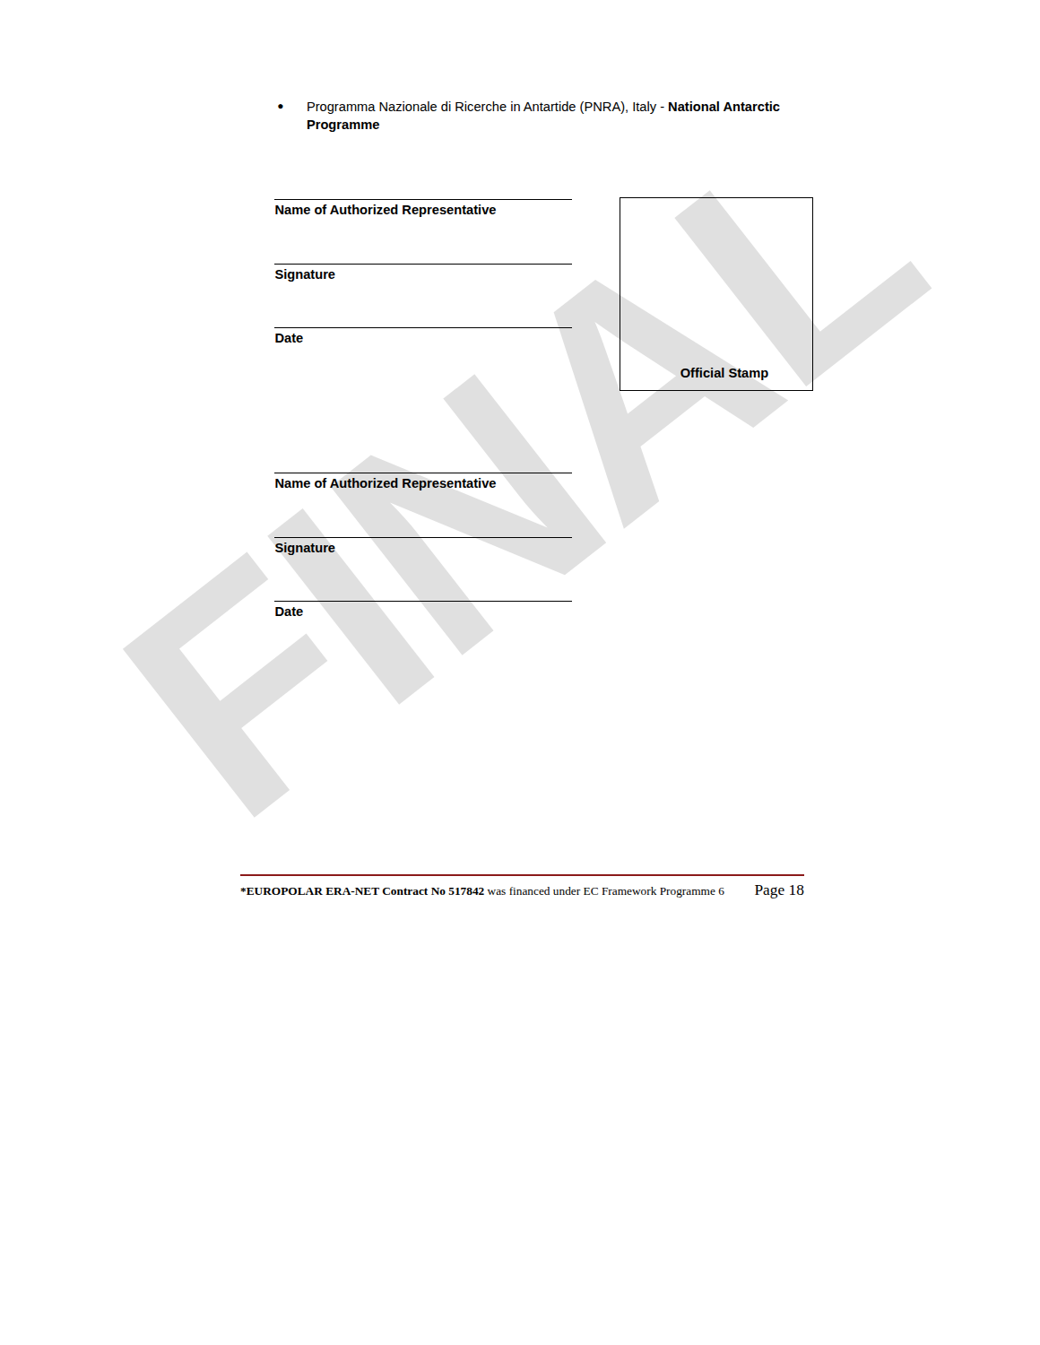FINAL
Programma Nazionale di Ricerche in Antartide (PNRA), Italy - National Antarctic Programme
| Name of Authorized Representative Signature Date | |
Official Stamp
Name of Authorized Representative
Signature
Date
*EUROPOLAR ERA-NET Contract No 517842 was financed under EC Framework Programme 6
Page 18